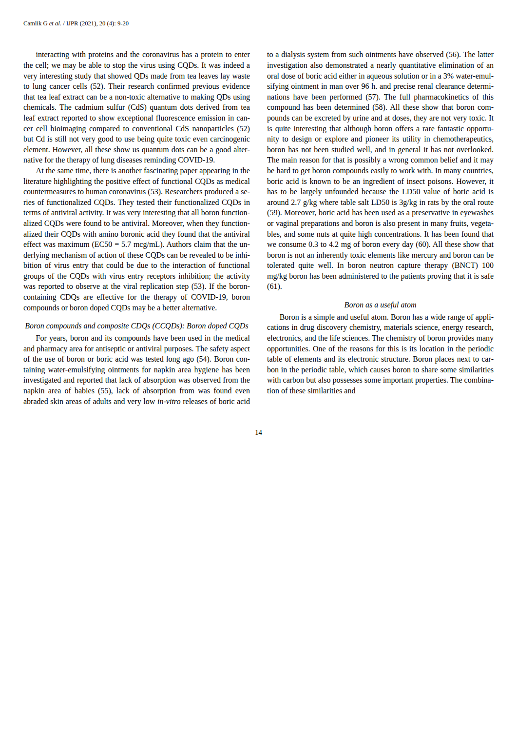Camlik G et al. / IJPR (2021), 20 (4): 9-20
interacting with proteins and the coronavirus has a protein to enter the cell; we may be able to stop the virus using CQDs. It was indeed a very interesting study that showed QDs made from tea leaves lay waste to lung cancer cells (52). Their research confirmed previous evidence that tea leaf extract can be a non-toxic alternative to making QDs using chemicals. The cadmium sulfur (CdS) quantum dots derived from tea leaf extract reported to show exceptional fluorescence emission in cancer cell bioimaging compared to conventional CdS nanoparticles (52) but Cd is still not very good to use being quite toxic even carcinogenic element. However, all these show us quantum dots can be a good alternative for the therapy of lung diseases reminding COVID-19.
At the same time, there is another fascinating paper appearing in the literature highlighting the positive effect of functional CQDs as medical countermeasures to human coronavirus (53). Researchers produced a series of functionalized CQDs. They tested their functionalized CQDs in terms of antiviral activity. It was very interesting that all boron functionalized CQDs were found to be antiviral. Moreover, when they functionalized their CQDs with amino boronic acid they found that the antiviral effect was maximum (EC50 = 5.7 mcg/mL). Authors claim that the underlying mechanism of action of these CQDs can be revealed to be inhibition of virus entry that could be due to the interaction of functional groups of the CQDs with virus entry receptors inhibition; the activity was reported to observe at the viral replication step (53). If the boron-containing CDQs are effective for the therapy of COVID-19, boron compounds or boron doped CQDs may be a better alternative.
Boron compounds and composite CDQs (CCQDs): Boron doped CQDs
For years, boron and its compounds have been used in the medical and pharmacy area for antiseptic or antiviral purposes. The safety aspect of the use of boron or boric acid was tested long ago (54). Boron containing water-emulsifying ointments for napkin area hygiene has been investigated and reported that lack of absorption was observed from the napkin area of babies (55), lack of absorption from was found even abraded skin areas of adults and very low in-vitro releases of boric acid to a dialysis system from such ointments have observed (56). The latter investigation also demonstrated a nearly quantitative elimination of an oral dose of boric acid either in aqueous solution or in a 3% water-emulsifying ointment in man over 96 h. and precise renal clearance determinations have been performed (57). The full pharmacokinetics of this compound has been determined (58). All these show that boron compounds can be excreted by urine and at doses, they are not very toxic. It is quite interesting that although boron offers a rare fantastic opportunity to design or explore and pioneer its utility in chemotherapeutics, boron has not been studied well, and in general it has not overlooked. The main reason for that is possibly a wrong common belief and it may be hard to get boron compounds easily to work with. In many countries, boric acid is known to be an ingredient of insect poisons. However, it has to be largely unfounded because the LD50 value of boric acid is around 2.7 g/kg where table salt LD50 is 3g/kg in rats by the oral route (59). Moreover, boric acid has been used as a preservative in eyewashes or vaginal preparations and boron is also present in many fruits, vegetables, and some nuts at quite high concentrations. It has been found that we consume 0.3 to 4.2 mg of boron every day (60). All these show that boron is not an inherently toxic elements like mercury and boron can be tolerated quite well. In boron neutron capture therapy (BNCT) 100 mg/kg boron has been administered to the patients proving that it is safe (61).
Boron as a useful atom
Boron is a simple and useful atom. Boron has a wide range of applications in drug discovery chemistry, materials science, energy research, electronics, and the life sciences. The chemistry of boron provides many opportunities. One of the reasons for this is its location in the periodic table of elements and its electronic structure. Boron places next to carbon in the periodic table, which causes boron to share some similarities with carbon but also possesses some important properties. The combination of these similarities and
14